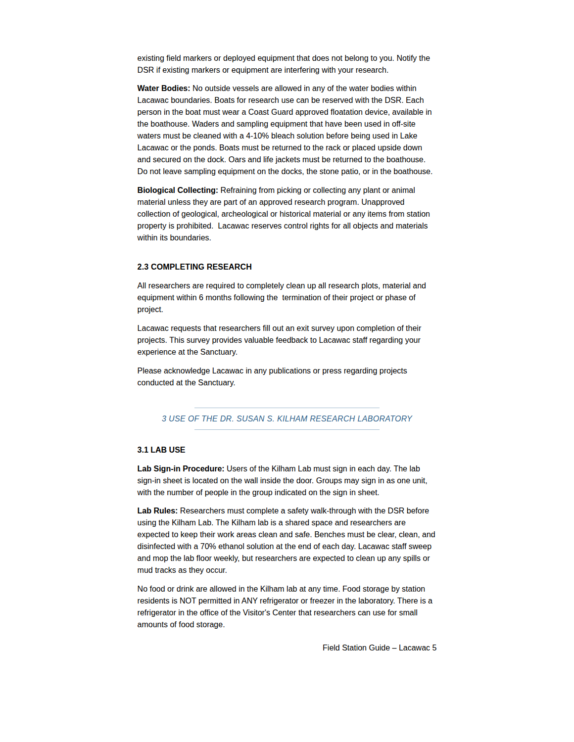existing field markers or deployed equipment that does not belong to you. Notify the DSR if existing markers or equipment are interfering with your research.
Water Bodies: No outside vessels are allowed in any of the water bodies within Lacawac boundaries. Boats for research use can be reserved with the DSR. Each person in the boat must wear a Coast Guard approved floatation device, available in the boathouse. Waders and sampling equipment that have been used in off-site waters must be cleaned with a 4-10% bleach solution before being used in Lake Lacawac or the ponds. Boats must be returned to the rack or placed upside down and secured on the dock. Oars and life jackets must be returned to the boathouse. Do not leave sampling equipment on the docks, the stone patio, or in the boathouse.
Biological Collecting: Refraining from picking or collecting any plant or animal material unless they are part of an approved research program. Unapproved collection of geological, archeological or historical material or any items from station property is prohibited. Lacawac reserves control rights for all objects and materials within its boundaries.
2.3 COMPLETING RESEARCH
All researchers are required to completely clean up all research plots, material and equipment within 6 months following the termination of their project or phase of project.
Lacawac requests that researchers fill out an exit survey upon completion of their projects. This survey provides valuable feedback to Lacawac staff regarding your experience at the Sanctuary.
Please acknowledge Lacawac in any publications or press regarding projects conducted at the Sanctuary.
3 USE OF THE DR. SUSAN S. KILHAM RESEARCH LABORATORY
3.1 LAB USE
Lab Sign-in Procedure: Users of the Kilham Lab must sign in each day. The lab sign-in sheet is located on the wall inside the door. Groups may sign in as one unit, with the number of people in the group indicated on the sign in sheet.
Lab Rules: Researchers must complete a safety walk-through with the DSR before using the Kilham Lab. The Kilham lab is a shared space and researchers are expected to keep their work areas clean and safe. Benches must be clear, clean, and disinfected with a 70% ethanol solution at the end of each day. Lacawac staff sweep and mop the lab floor weekly, but researchers are expected to clean up any spills or mud tracks as they occur.
No food or drink are allowed in the Kilham lab at any time. Food storage by station residents is NOT permitted in ANY refrigerator or freezer in the laboratory. There is a refrigerator in the office of the Visitor's Center that researchers can use for small amounts of food storage.
Field Station Guide – Lacawac 5